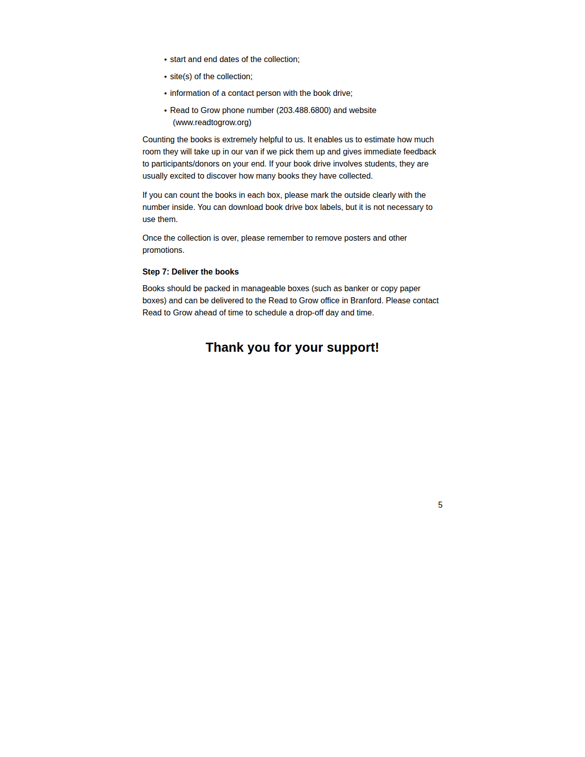start and end dates of the collection;
site(s) of the collection;
information of a contact person with the book drive;
Read to Grow phone number (203.488.6800) and website (www.readtogrow.org)
Counting the books is extremely helpful to us. It enables us to estimate how much room they will take up in our van if we pick them up and gives immediate feedback to participants/donors on your end. If your book drive involves students, they are usually excited to discover how many books they have collected.
If you can count the books in each box, please mark the outside clearly with the number inside. You can download book drive box labels, but it is not necessary to use them.
Once the collection is over, please remember to remove posters and other promotions.
Step 7: Deliver the books
Books should be packed in manageable boxes (such as banker or copy paper boxes) and can be delivered to the Read to Grow office in Branford. Please contact Read to Grow ahead of time to schedule a drop-off day and time.
Thank you for your support!
5